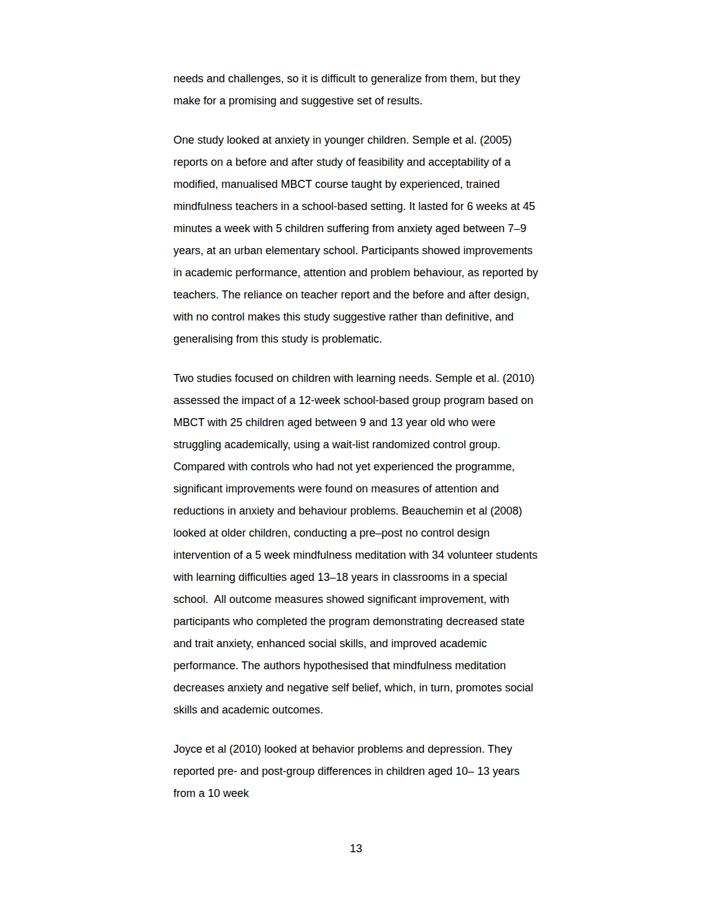needs and challenges, so it is difficult to generalize from them, but they make for a promising and suggestive set of results.
One study looked at anxiety in younger children. Semple et al. (2005) reports on a before and after study of feasibility and acceptability of a modified, manualised MBCT course taught by experienced, trained mindfulness teachers in a school-based setting. It lasted for 6 weeks at 45 minutes a week with 5 children suffering from anxiety aged between 7–9 years, at an urban elementary school. Participants showed improvements in academic performance, attention and problem behaviour, as reported by teachers. The reliance on teacher report and the before and after design, with no control makes this study suggestive rather than definitive, and generalising from this study is problematic.
Two studies focused on children with learning needs. Semple et al. (2010) assessed the impact of a 12-week school-based group program based on MBCT with 25 children aged between 9 and 13 year old who were struggling academically, using a wait-list randomized control group. Compared with controls who had not yet experienced the programme, significant improvements were found on measures of attention and reductions in anxiety and behaviour problems. Beauchemin et al (2008) looked at older children, conducting a pre–post no control design intervention of a 5 week mindfulness meditation with 34 volunteer students with learning difficulties aged 13–18 years in classrooms in a special school. All outcome measures showed significant improvement, with participants who completed the program demonstrating decreased state and trait anxiety, enhanced social skills, and improved academic performance. The authors hypothesised that mindfulness meditation decreases anxiety and negative self belief, which, in turn, promotes social skills and academic outcomes.
Joyce et al (2010) looked at behavior problems and depression. They reported pre- and post-group differences in children aged 10– 13 years from a 10 week
13